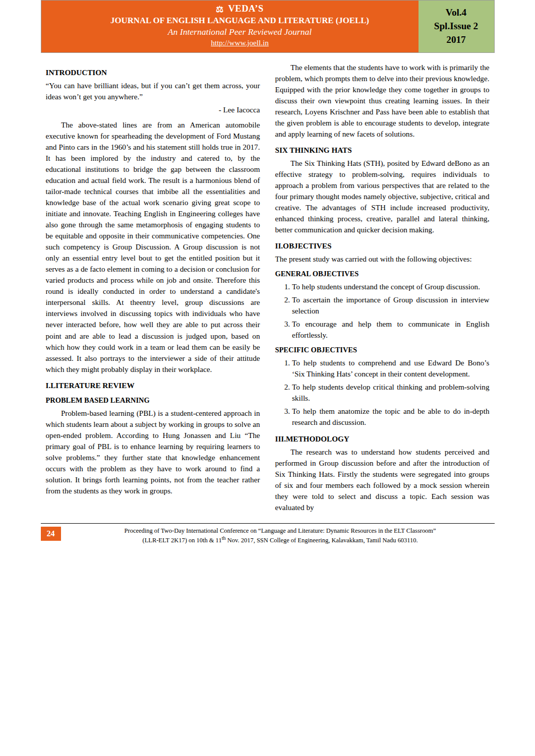⚖ VEDA’S
JOURNAL OF ENGLISH LANGUAGE AND LITERATURE (JOELL)
An International Peer Reviewed Journal
http://www.joell.in
Vol.4
Spl.Issue 2
2017
Introduction
“You can have brilliant ideas, but if you can’t get them across, your ideas won’t get you anywhere.”
- Lee Iacocca
The above-stated lines are from an American automobile executive known for spearheading the development of Ford Mustang and Pinto cars in the 1960’s and his statement still holds true in 2017. It has been implored by the industry and catered to, by the educational institutions to bridge the gap between the classroom education and actual field work. The result is a harmonious blend of tailor-made technical courses that imbibe all the essentialities and knowledge base of the actual work scenario giving great scope to initiate and innovate. Teaching English in Engineering colleges have also gone through the same metamorphosis of engaging students to be equitable and opposite in their communicative competencies. One such competency is Group Discussion. A Group discussion is not only an essential entry level bout to get the entitled position but it serves as a de facto element in coming to a decision or conclusion for varied products and process while on job and onsite. Therefore this round is ideally conducted in order to understand a candidate's interpersonal skills. At theentry level, group discussions are interviews involved in discussing topics with individuals who have never interacted before, how well they are able to put across their point and are able to lead a discussion is judged upon, based on which how they could work in a team or lead them can be easily be assessed. It also portrays to the interviewer a side of their attitude which they might probably display in their workplace.
I.Literature Review
Problem Based Learning
Problem-based learning (PBL) is a student-centered approach in which students learn about a subject by working in groups to solve an open-ended problem. According to Hung Jonassen and Liu “The primary goal of PBL is to enhance learning by requiring learners to solve problems.” they further state that knowledge enhancement occurs with the problem as they have to work around to find a solution. It brings forth learning points, not from the teacher rather from the students as they work in groups.
The elements that the students have to work with is primarily the problem, which prompts them to delve into their previous knowledge. Equipped with the prior knowledge they come together in groups to discuss their own viewpoint thus creating learning issues. In their research, Loyens Krischner and Pass have been able to establish that the given problem is able to encourage students to develop, integrate and apply learning of new facets of solutions.
Six Thinking Hats
The Six Thinking Hats (STH), posited by Edward deBono as an effective strategy to problem-solving, requires individuals to approach a problem from various perspectives that are related to the four primary thought modes namely objective, subjective, critical and creative. The advantages of STH include increased productivity, enhanced thinking process, creative, parallel and lateral thinking, better communication and quicker decision making.
II.Objectives
The present study was carried out with the following objectives:
General Objectives
To help students understand the concept of Group discussion.
To ascertain the importance of Group discussion in interview selection
To encourage and help them to communicate in English effortlessly.
Specific Objectives
To help students to comprehend and use Edward De Bono’s ‘Six Thinking Hats’ concept in their content development.
To help students develop critical thinking and problem-solving skills.
To help them anatomize the topic and be able to do in-depth research and discussion.
III.Methodology
The research was to understand how students perceived and performed in Group discussion before and after the introduction of Six Thinking Hats. Firstly the students were segregated into groups of six and four members each followed by a mock session wherein they were told to select and discuss a topic. Each session was evaluated by
24
Proceeding of Two-Day International Conference on “Language and Literature: Dynamic Resources in the ELT Classroom”
(LLR-ELT 2K17) on 10th & 11th Nov. 2017, SSN College of Engineering, Kalavakkam, Tamil Nadu 603110.